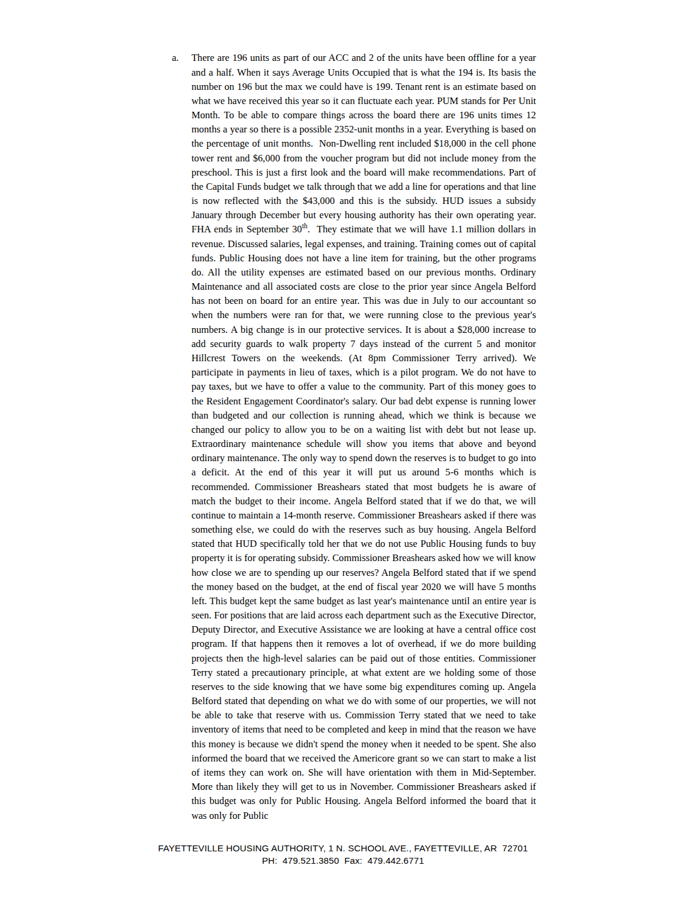There are 196 units as part of our ACC and 2 of the units have been offline for a year and a half. When it says Average Units Occupied that is what the 194 is. Its basis the number on 196 but the max we could have is 199. Tenant rent is an estimate based on what we have received this year so it can fluctuate each year. PUM stands for Per Unit Month. To be able to compare things across the board there are 196 units times 12 months a year so there is a possible 2352-unit months in a year. Everything is based on the percentage of unit months. Non-Dwelling rent included $18,000 in the cell phone tower rent and $6,000 from the voucher program but did not include money from the preschool. This is just a first look and the board will make recommendations. Part of the Capital Funds budget we talk through that we add a line for operations and that line is now reflected with the $43,000 and this is the subsidy. HUD issues a subsidy January through December but every housing authority has their own operating year. FHA ends in September 30th. They estimate that we will have 1.1 million dollars in revenue. Discussed salaries, legal expenses, and training. Training comes out of capital funds. Public Housing does not have a line item for training, but the other programs do. All the utility expenses are estimated based on our previous months. Ordinary Maintenance and all associated costs are close to the prior year since Angela Belford has not been on board for an entire year. This was due in July to our accountant so when the numbers were ran for that, we were running close to the previous year's numbers. A big change is in our protective services. It is about a $28,000 increase to add security guards to walk property 7 days instead of the current 5 and monitor Hillcrest Towers on the weekends. (At 8pm Commissioner Terry arrived). We participate in payments in lieu of taxes, which is a pilot program. We do not have to pay taxes, but we have to offer a value to the community. Part of this money goes to the Resident Engagement Coordinator's salary. Our bad debt expense is running lower than budgeted and our collection is running ahead, which we think is because we changed our policy to allow you to be on a waiting list with debt but not lease up. Extraordinary maintenance schedule will show you items that above and beyond ordinary maintenance. The only way to spend down the reserves is to budget to go into a deficit. At the end of this year it will put us around 5-6 months which is recommended. Commissioner Breashears stated that most budgets he is aware of match the budget to their income. Angela Belford stated that if we do that, we will continue to maintain a 14-month reserve. Commissioner Breashears asked if there was something else, we could do with the reserves such as buy housing. Angela Belford stated that HUD specifically told her that we do not use Public Housing funds to buy property it is for operating subsidy. Commissioner Breashears asked how we will know how close we are to spending up our reserves? Angela Belford stated that if we spend the money based on the budget, at the end of fiscal year 2020 we will have 5 months left. This budget kept the same budget as last year's maintenance until an entire year is seen. For positions that are laid across each department such as the Executive Director, Deputy Director, and Executive Assistance we are looking at have a central office cost program. If that happens then it removes a lot of overhead, if we do more building projects then the high-level salaries can be paid out of those entities. Commissioner Terry stated a precautionary principle, at what extent are we holding some of those reserves to the side knowing that we have some big expenditures coming up. Angela Belford stated that depending on what we do with some of our properties, we will not be able to take that reserve with us. Commission Terry stated that we need to take inventory of items that need to be completed and keep in mind that the reason we have this money is because we didn't spend the money when it needed to be spent. She also informed the board that we received the Americore grant so we can start to make a list of items they can work on. She will have orientation with them in Mid-September. More than likely they will get to us in November. Commissioner Breashears asked if this budget was only for Public Housing. Angela Belford informed the board that it was only for Public
FAYETTEVILLE HOUSING AUTHORITY, 1 N. SCHOOL AVE., FAYETTEVILLE, AR 72701
PH: 479.521.3850 Fax: 479.442.6771